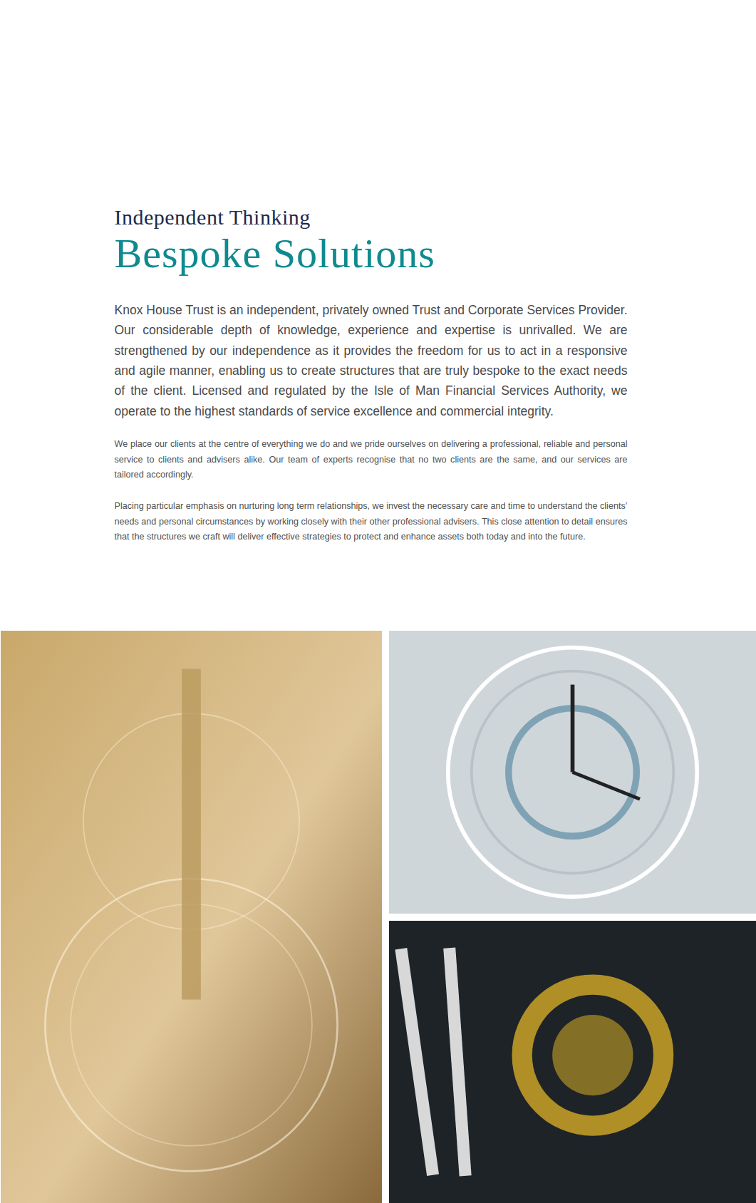Independent Thinking Bespoke Solutions
Knox House Trust is an independent, privately owned Trust and Corporate Services Provider. Our considerable depth of knowledge, experience and expertise is unrivalled. We are strengthened by our independence as it provides the freedom for us to act in a responsive and agile manner, enabling us to create structures that are truly bespoke to the exact needs of the client. Licensed and regulated by the Isle of Man Financial Services Authority, we operate to the highest standards of service excellence and commercial integrity.
We place our clients at the centre of everything we do and we pride ourselves on delivering a professional, reliable and personal service to clients and advisers alike. Our team of experts recognise that no two clients are the same, and our services are tailored accordingly.
Placing particular emphasis on nurturing long term relationships, we invest the necessary care and time to understand the clients’ needs and personal circumstances by working closely with their other professional advisers. This close attention to detail ensures that the structures we craft will deliver effective strategies to protect and enhance assets both today and into the future.